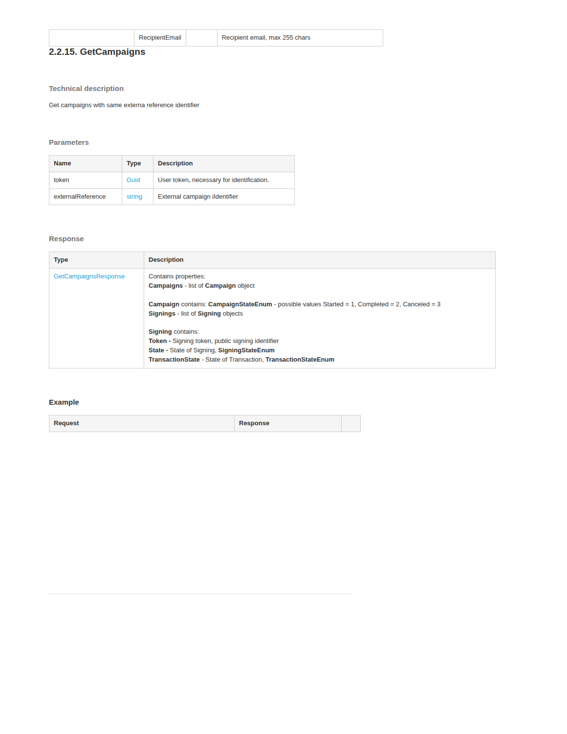| | RecipientEmail | | Recipient email, max 255 chars |
2.2.15. GetCampaigns
Technical description
Get campaigns with same externa reference identifier
Parameters
| Name | Type | Description |
| --- | --- | --- |
| token | Guid | User token, necessary for identification. |
| externalReference | string | External campaign iIdentifier |
Response
| Type | Description |
| --- | --- |
| GetCampaignsResponse | Contains properties: Campaigns - list of Campaign object Campaign contains: CampaignStateEnum - possible values Started = 1, Completed = 2, Canceled = 3 Signings - list of Signing objects Signing contains: Token - Signing token, public signing identifier State - State of Signing, SigningStateEnum TransactionState - State of Transaction, TransactionStateEnum |
Example
| Request | Response | |
| --- | --- | --- |